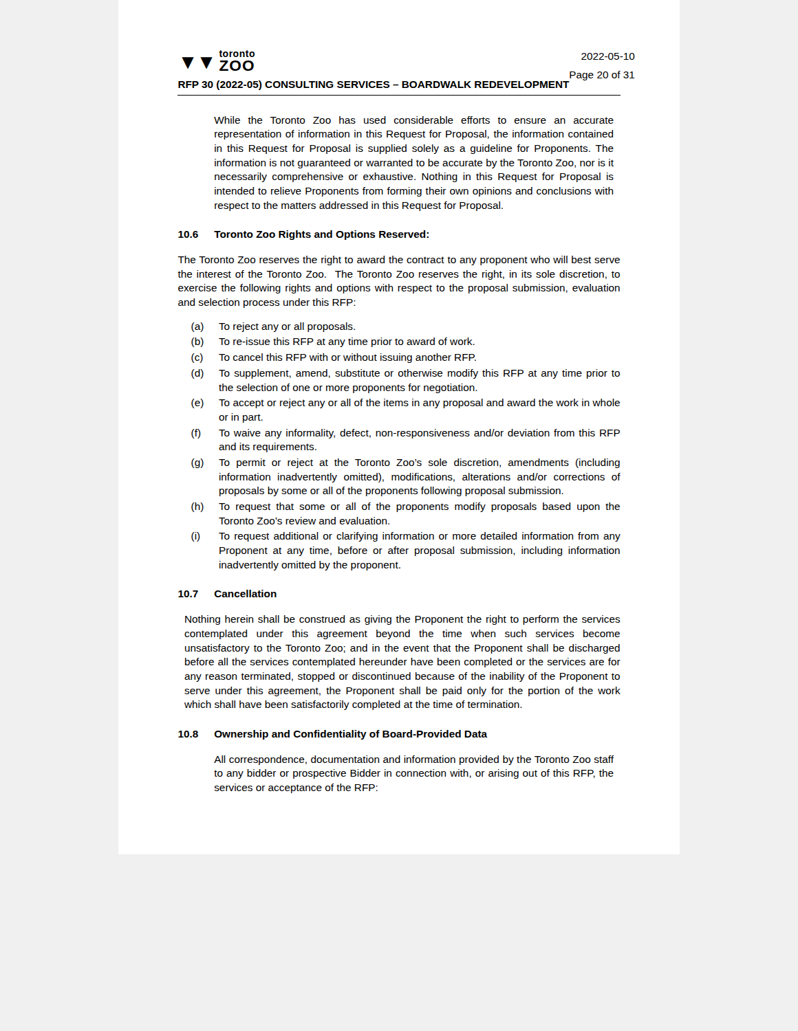▼▼ toronto ZOO
RFP 30 (2022-05) CONSULTING SERVICES – BOARDWALK REDEVELOPMENT
2022-05-10
Page 20 of 31
While the Toronto Zoo has used considerable efforts to ensure an accurate representation of information in this Request for Proposal, the information contained in this Request for Proposal is supplied solely as a guideline for Proponents. The information is not guaranteed or warranted to be accurate by the Toronto Zoo, nor is it necessarily comprehensive or exhaustive. Nothing in this Request for Proposal is intended to relieve Proponents from forming their own opinions and conclusions with respect to the matters addressed in this Request for Proposal.
10.6 Toronto Zoo Rights and Options Reserved:
The Toronto Zoo reserves the right to award the contract to any proponent who will best serve the interest of the Toronto Zoo. The Toronto Zoo reserves the right, in its sole discretion, to exercise the following rights and options with respect to the proposal submission, evaluation and selection process under this RFP:
(a) To reject any or all proposals.
(b) To re-issue this RFP at any time prior to award of work.
(c) To cancel this RFP with or without issuing another RFP.
(d) To supplement, amend, substitute or otherwise modify this RFP at any time prior to the selection of one or more proponents for negotiation.
(e) To accept or reject any or all of the items in any proposal and award the work in whole or in part.
(f) To waive any informality, defect, non-responsiveness and/or deviation from this RFP and its requirements.
(g) To permit or reject at the Toronto Zoo’s sole discretion, amendments (including information inadvertently omitted), modifications, alterations and/or corrections of proposals by some or all of the proponents following proposal submission.
(h) To request that some or all of the proponents modify proposals based upon the Toronto Zoo’s review and evaluation.
(i) To request additional or clarifying information or more detailed information from any Proponent at any time, before or after proposal submission, including information inadvertently omitted by the proponent.
10.7 Cancellation
Nothing herein shall be construed as giving the Proponent the right to perform the services contemplated under this agreement beyond the time when such services become unsatisfactory to the Toronto Zoo; and in the event that the Proponent shall be discharged before all the services contemplated hereunder have been completed or the services are for any reason terminated, stopped or discontinued because of the inability of the Proponent to serve under this agreement, the Proponent shall be paid only for the portion of the work which shall have been satisfactorily completed at the time of termination.
10.8 Ownership and Confidentiality of Board-Provided Data
All correspondence, documentation and information provided by the Toronto Zoo staff to any bidder or prospective Bidder in connection with, or arising out of this RFP, the services or acceptance of the RFP: